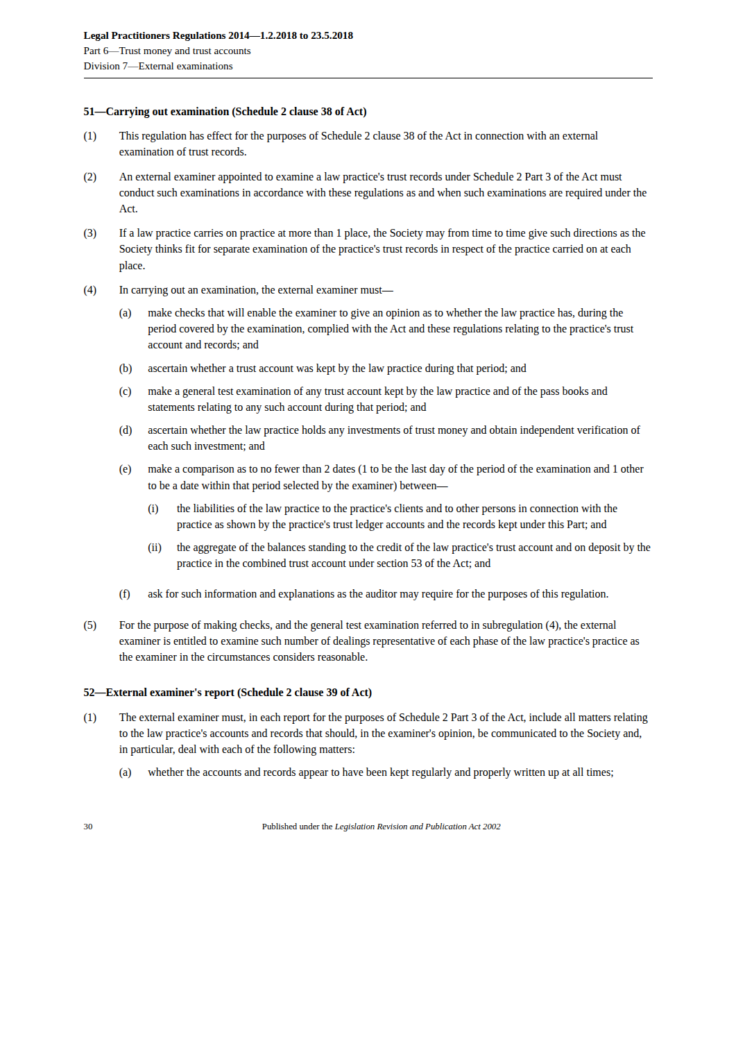Legal Practitioners Regulations 2014—1.2.2018 to 23.5.2018
Part 6—Trust money and trust accounts
Division 7—External examinations
51—Carrying out examination (Schedule 2 clause 38 of Act)
(1) This regulation has effect for the purposes of Schedule 2 clause 38 of the Act in connection with an external examination of trust records.
(2) An external examiner appointed to examine a law practice's trust records under Schedule 2 Part 3 of the Act must conduct such examinations in accordance with these regulations as and when such examinations are required under the Act.
(3) If a law practice carries on practice at more than 1 place, the Society may from time to time give such directions as the Society thinks fit for separate examination of the practice's trust records in respect of the practice carried on at each place.
(4) In carrying out an examination, the external examiner must—
(a) make checks that will enable the examiner to give an opinion as to whether the law practice has, during the period covered by the examination, complied with the Act and these regulations relating to the practice's trust account and records; and
(b) ascertain whether a trust account was kept by the law practice during that period; and
(c) make a general test examination of any trust account kept by the law practice and of the pass books and statements relating to any such account during that period; and
(d) ascertain whether the law practice holds any investments of trust money and obtain independent verification of each such investment; and
(e) make a comparison as to no fewer than 2 dates (1 to be the last day of the period of the examination and 1 other to be a date within that period selected by the examiner) between—
(i) the liabilities of the law practice to the practice's clients and to other persons in connection with the practice as shown by the practice's trust ledger accounts and the records kept under this Part; and
(ii) the aggregate of the balances standing to the credit of the law practice's trust account and on deposit by the practice in the combined trust account under section 53 of the Act; and
(f) ask for such information and explanations as the auditor may require for the purposes of this regulation.
(5) For the purpose of making checks, and the general test examination referred to in subregulation (4), the external examiner is entitled to examine such number of dealings representative of each phase of the law practice's practice as the examiner in the circumstances considers reasonable.
52—External examiner's report (Schedule 2 clause 39 of Act)
(1) The external examiner must, in each report for the purposes of Schedule 2 Part 3 of the Act, include all matters relating to the law practice's accounts and records that should, in the examiner's opinion, be communicated to the Society and, in particular, deal with each of the following matters:
(a) whether the accounts and records appear to have been kept regularly and properly written up at all times;
30
Published under the Legislation Revision and Publication Act 2002